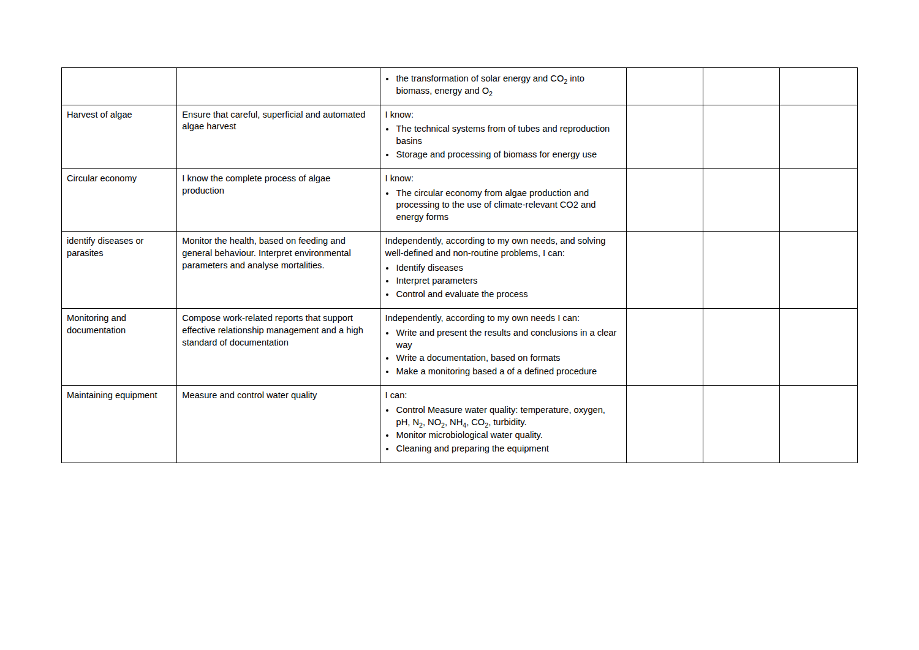| | | the transformation of solar energy and CO 2 into biomass, energy and O 2 | | | |
| Harvest of algae | Ensure that careful, superficial and automated algae harvest | I know: The technical systems from of tubes and reproduction basins Storage and processing of biomass for energy use | | | |
| Circular economy | I know the complete process of algae production | I know: The circular economy from algae production and processing to the use of climate-relevant CO2 and energy forms | | | |
| identify diseases or parasites | Monitor the health, based on feeding and general behaviour. Interpret environmental parameters and analyse mortalities. | Independently, according to my own needs, and solving well-defined and non-routine problems, I can: Identify diseases Interpret parameters Control and evaluate the process | | | |
| Monitoring and documentation | Compose work-related reports that support effective relationship management and a high standard of documentation | Independently, according to my own needs I can: Write and present the results and conclusions in a clear way Write a documentation, based on formats Make a monitoring based a of a defined procedure | | | |
| Maintaining equipment | Measure and control water quality | I can: Control Measure water quality: temperature, oxygen, pH, N 2 , NO 2 , NH 4 , CO 2 , turbidity. Monitor microbiological water quality. Cleaning and preparing the equipment | | | |